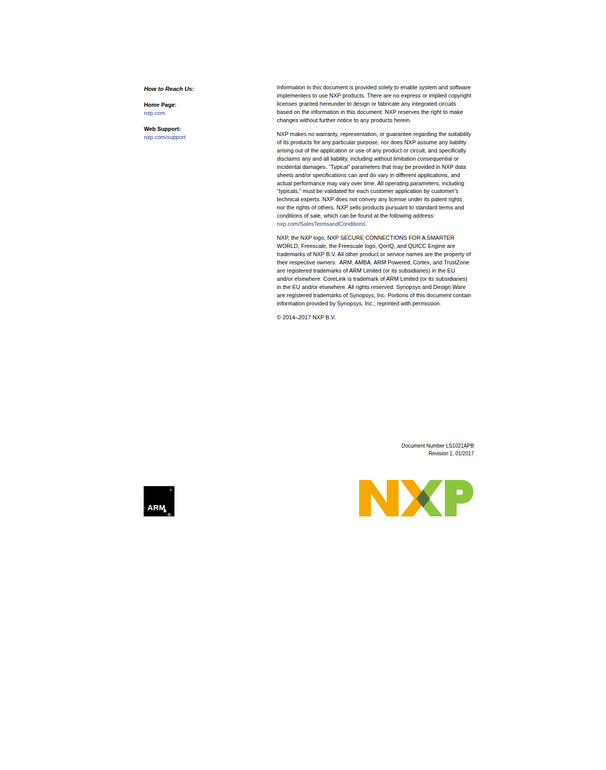How to Reach Us:
Home Page:
nxp.com
Web Support:
nxp.com/support
Information in this document is provided solely to enable system and software implementers to use NXP products. There are no express or implied copyright licenses granted hereunder to design or fabricate any integrated circuits based on the information in this document. NXP reserves the right to make changes without further notice to any products herein.
NXP makes no warranty, representation, or guarantee regarding the suitability of its products for any particular purpose, nor does NXP assume any liability arising out of the application or use of any product or circuit, and specifically disclaims any and all liability, including without limitation consequential or incidental damages. “Typical” parameters that may be provided in NXP data sheets and/or specifications can and do vary in different applications, and actual performance may vary over time. All operating parameters, including “typicals,” must be validated for each customer application by customer's technical experts. NXP does not convey any license under its patent rights nor the rights of others. NXP sells products pursuant to standard terms and conditions of sale, which can be found at the following address: nxp.com/SalesTermsandConditions.
NXP, the NXP logo, NXP SECURE CONNECTIONS FOR A SMARTER WORLD, Freescale, the Freescale logo, QorIQ, and QUICC Engine are trademarks of NXP B.V. All other product or service names are the property of their respective owners. ARM, AMBA, ARM Powered, Cortex, and TrustZone are registered trademarks of ARM Limited (or its subsidiaries) in the EU and/or elsewhere. CoreLink is trademark of ARM Limited (or its subsidiaries) in the EU and/or elsewhere. All rights reserved. Synopsys and Design Ware are registered trademarks of Synopsys, Inc. Portions of this document contain information provided by Synopsys, Inc., reprinted with permission.
© 2014–2017 NXP B.V.
Document Number LS1021APB
Revision 1, 01/2017
® ARM POWERED